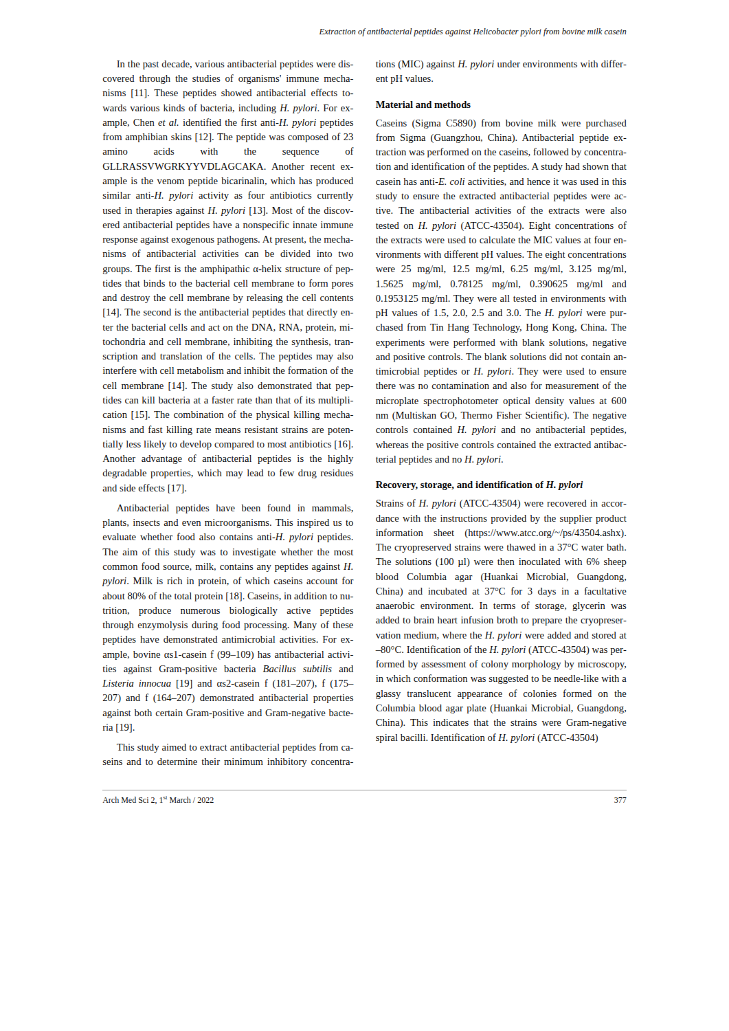Extraction of antibacterial peptides against Helicobacter pylori from bovine milk casein
In the past decade, various antibacterial peptides were discovered through the studies of organisms' immune mechanisms [11]. These peptides showed antibacterial effects towards various kinds of bacteria, including H. pylori. For example, Chen et al. identified the first anti-H. pylori peptides from amphibian skins [12]. The peptide was composed of 23 amino acids with the sequence of GLLRASSVWGRKYYVDLAGCAKA. Another recent example is the venom peptide bicarinalin, which has produced similar anti-H. pylori activity as four antibiotics currently used in therapies against H. pylori [13]. Most of the discovered antibacterial peptides have a nonspecific innate immune response against exogenous pathogens. At present, the mechanisms of antibacterial activities can be divided into two groups. The first is the amphipathic α-helix structure of peptides that binds to the bacterial cell membrane to form pores and destroy the cell membrane by releasing the cell contents [14]. The second is the antibacterial peptides that directly enter the bacterial cells and act on the DNA, RNA, protein, mitochondria and cell membrane, inhibiting the synthesis, transcription and translation of the cells. The peptides may also interfere with cell metabolism and inhibit the formation of the cell membrane [14]. The study also demonstrated that peptides can kill bacteria at a faster rate than that of its multiplication [15]. The combination of the physical killing mechanisms and fast killing rate means resistant strains are potentially less likely to develop compared to most antibiotics [16]. Another advantage of antibacterial peptides is the highly degradable properties, which may lead to few drug residues and side effects [17].
Antibacterial peptides have been found in mammals, plants, insects and even microorganisms. This inspired us to evaluate whether food also contains anti-H. pylori peptides. The aim of this study was to investigate whether the most common food source, milk, contains any peptides against H. pylori. Milk is rich in protein, of which caseins account for about 80% of the total protein [18]. Caseins, in addition to nutrition, produce numerous biologically active peptides through enzymolysis during food processing. Many of these peptides have demonstrated antimicrobial activities. For example, bovine αs1-casein f (99–109) has antibacterial activities against Gram-positive bacteria Bacillus subtilis and Listeria innocua [19] and αs2-casein f (181–207), f (175–207) and f (164–207) demonstrated antibacterial properties against both certain Gram-positive and Gram-negative bacteria [19].
This study aimed to extract antibacterial peptides from caseins and to determine their minimum inhibitory concentrations (MIC) against H. pylori under environments with different pH values.
Material and methods
Caseins (Sigma C5890) from bovine milk were purchased from Sigma (Guangzhou, China). Antibacterial peptide extraction was performed on the caseins, followed by concentration and identification of the peptides. A study had shown that casein has anti-E. coli activities, and hence it was used in this study to ensure the extracted antibacterial peptides were active. The antibacterial activities of the extracts were also tested on H. pylori (ATCC-43504). Eight concentrations of the extracts were used to calculate the MIC values at four environments with different pH values. The eight concentrations were 25 mg/ml, 12.5 mg/ml, 6.25 mg/ml, 3.125 mg/ml, 1.5625 mg/ml, 0.78125 mg/ml, 0.390625 mg/ml and 0.1953125 mg/ml. They were all tested in environments with pH values of 1.5, 2.0, 2.5 and 3.0. The H. pylori were purchased from Tin Hang Technology, Hong Kong, China. The experiments were performed with blank solutions, negative and positive controls. The blank solutions did not contain antimicrobial peptides or H. pylori. They were used to ensure there was no contamination and also for measurement of the microplate spectrophotometer optical density values at 600 nm (Multiskan GO, Thermo Fisher Scientific). The negative controls contained H. pylori and no antibacterial peptides, whereas the positive controls contained the extracted antibacterial peptides and no H. pylori.
Recovery, storage, and identification of H. pylori
Strains of H. pylori (ATCC-43504) were recovered in accordance with the instructions provided by the supplier product information sheet (https://www.atcc.org/~/ps/43504.ashx). The cryopreserved strains were thawed in a 37°C water bath. The solutions (100 µl) were then inoculated with 6% sheep blood Columbia agar (Huankai Microbial, Guangdong, China) and incubated at 37°C for 3 days in a facultative anaerobic environment. In terms of storage, glycerin was added to brain heart infusion broth to prepare the cryopreservation medium, where the H. pylori were added and stored at –80°C. Identification of the H. pylori (ATCC-43504) was performed by assessment of colony morphology by microscopy, in which conformation was suggested to be needle-like with a glassy translucent appearance of colonies formed on the Columbia blood agar plate (Huankai Microbial, Guangdong, China). This indicates that the strains were Gram-negative spiral bacilli. Identification of H. pylori (ATCC-43504)
Arch Med Sci 2, 1st March / 2022 377